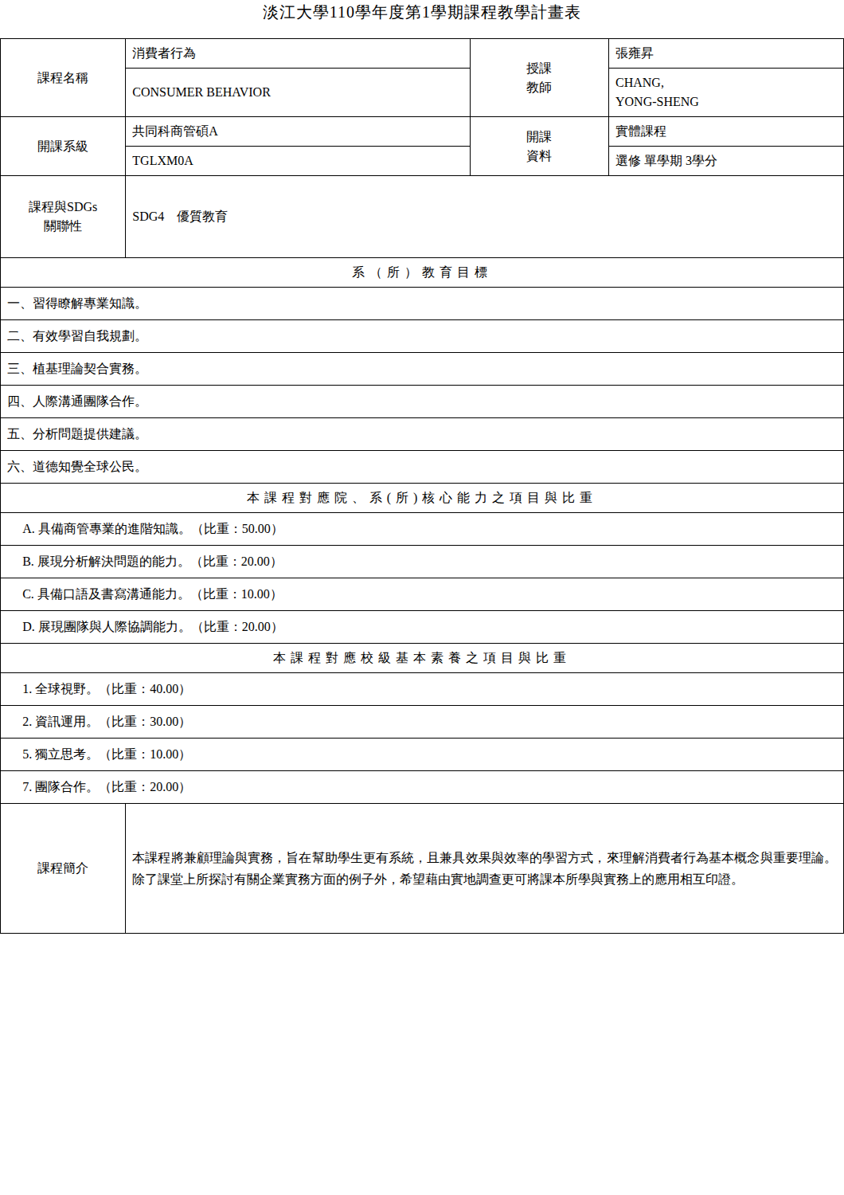淡江大學110學年度第1學期課程教學計畫表
| 課程名稱 | 消費者行為 | 授課 教師 | 張雍昇 |
| CONSUMER BEHAVIOR | CHANG, YONG-SHENG |
| 開課系級 | 共同科商管碩A | 開課 資料 | 實體課程 |
| TGLXM0A | 選修 單學期 3學分 |
| 課程與SDGs 關聯性 | SDG4 優質教育 |
| 系（所）教育目標 |
| 一、習得瞭解專業知識。 |
| 二、有效學習自我規劃。 |
| 三、植基理論契合實務。 |
| 四、人際溝通團隊合作。 |
| 五、分析問題提供建議。 |
| 六、道德知覺全球公民。 |
| 本課程對應院、系(所)核心能力之項目與比重 |
| A. 具備商管專業的進階知識。（比重：50.00） |
| B. 展現分析解決問題的能力。（比重：20.00） |
| C. 具備口語及書寫溝通能力。（比重：10.00） |
| D. 展現團隊與人際協調能力。（比重：20.00） |
| 本課程對應校級基本素養之項目與比重 |
| 1. 全球視野。（比重：40.00） |
| 2. 資訊運用。（比重：30.00） |
| 5. 獨立思考。（比重：10.00） |
| 7. 團隊合作。（比重：20.00） |
| 課程簡介 | 本課程將兼顧理論與實務，旨在幫助學生更有系統，且兼具效果與效率的學習方式，來理解消費者行為基本概念與重要理論。除了課堂上所探討有關企業實務方面的例子外，希望藉由實地調查更可將課本所學與實務上的應用相互印證。 |